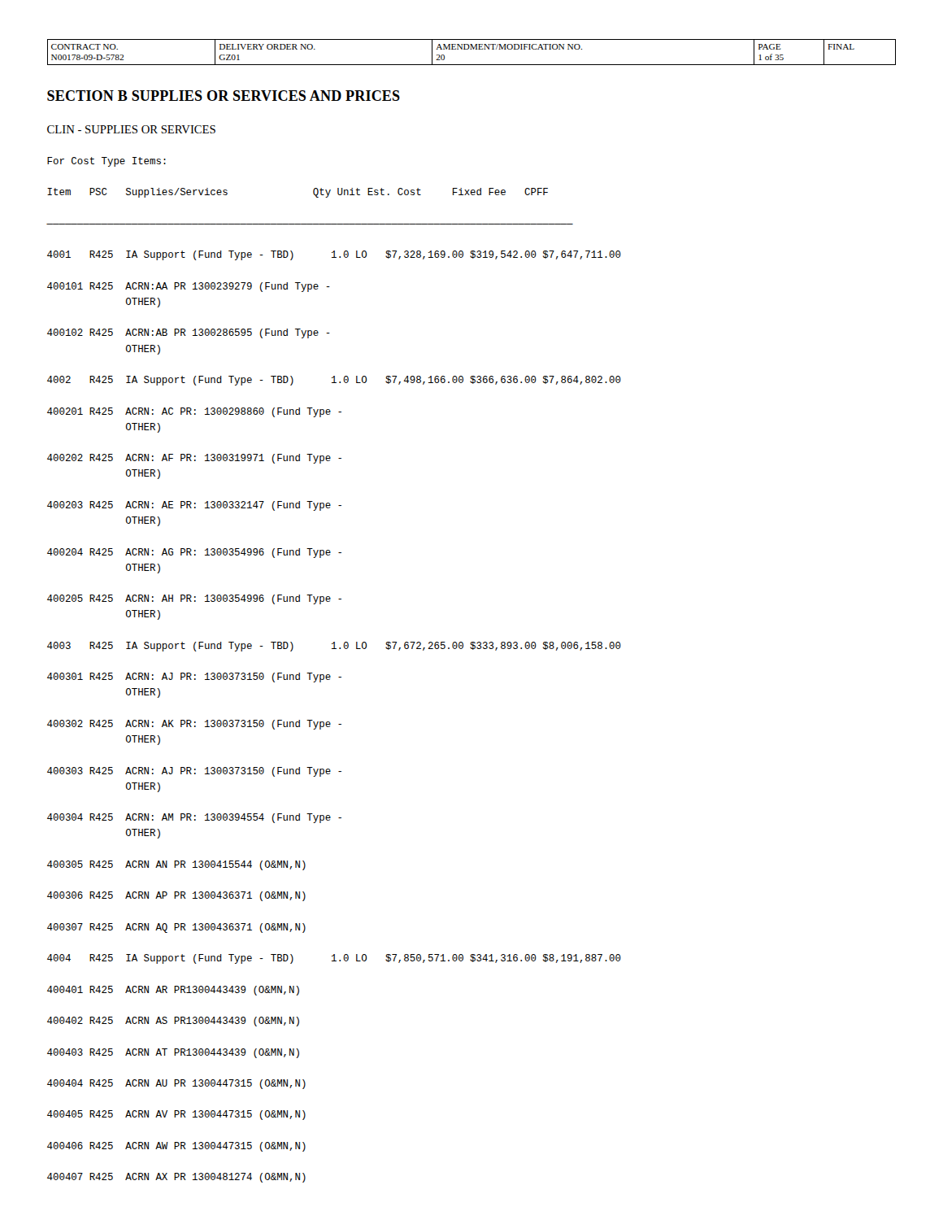| CONTRACT NO. N00178-09-D-5782 | DELIVERY ORDER NO. GZ01 | AMENDMENT/MODIFICATION NO. 20 | PAGE 1 of 35 | FINAL |
SECTION B SUPPLIES OR SERVICES AND PRICES
CLIN - SUPPLIES OR SERVICES
For Cost Type Items:

Item   PSC   Supplies/Services              Qty Unit Est. Cost     Fixed Fee   CPFF
​
───────────────────────────────────────────────────────────────────────────────────────

4001   R425  IA Support (Fund Type - TBD)      1.0 LO   $7,328,169.00 $319,542.00 $7,647,711.00

400101 R425  ACRN:AA PR 1300239279 (Fund Type -
             OTHER)

400102 R425  ACRN:AB PR 1300286595 (Fund Type -
             OTHER)

4002   R425  IA Support (Fund Type - TBD)      1.0 LO   $7,498,166.00 $366,636.00 $7,864,802.00

400201 R425  ACRN: AC PR: 1300298860 (Fund Type -
             OTHER)

400202 R425  ACRN: AF PR: 1300319971 (Fund Type -
             OTHER)

400203 R425  ACRN: AE PR: 1300332147 (Fund Type -
             OTHER)

400204 R425  ACRN: AG PR: 1300354996 (Fund Type -
             OTHER)

400205 R425  ACRN: AH PR: 1300354996 (Fund Type -
             OTHER)

4003   R425  IA Support (Fund Type - TBD)      1.0 LO   $7,672,265.00 $333,893.00 $8,006,158.00

400301 R425  ACRN: AJ PR: 1300373150 (Fund Type -
             OTHER)

400302 R425  ACRN: AK PR: 1300373150 (Fund Type -
             OTHER)

400303 R425  ACRN: AJ PR: 1300373150 (Fund Type -
             OTHER)

400304 R425  ACRN: AM PR: 1300394554 (Fund Type -
             OTHER)

400305 R425  ACRN AN PR 1300415544 (O&MN,N)

400306 R425  ACRN AP PR 1300436371 (O&MN,N)

400307 R425  ACRN AQ PR 1300436371 (O&MN,N)

4004   R425  IA Support (Fund Type - TBD)      1.0 LO   $7,850,571.00 $341,316.00 $8,191,887.00

400401 R425  ACRN AR PR1300443439 (O&MN,N)

400402 R425  ACRN AS PR1300443439 (O&MN,N)

400403 R425  ACRN AT PR1300443439 (O&MN,N)

400404 R425  ACRN AU PR 1300447315 (O&MN,N)

400405 R425  ACRN AV PR 1300447315 (O&MN,N)

400406 R425  ACRN AW PR 1300447315 (O&MN,N)

400407 R425  ACRN AX PR 1300481274 (O&MN,N)